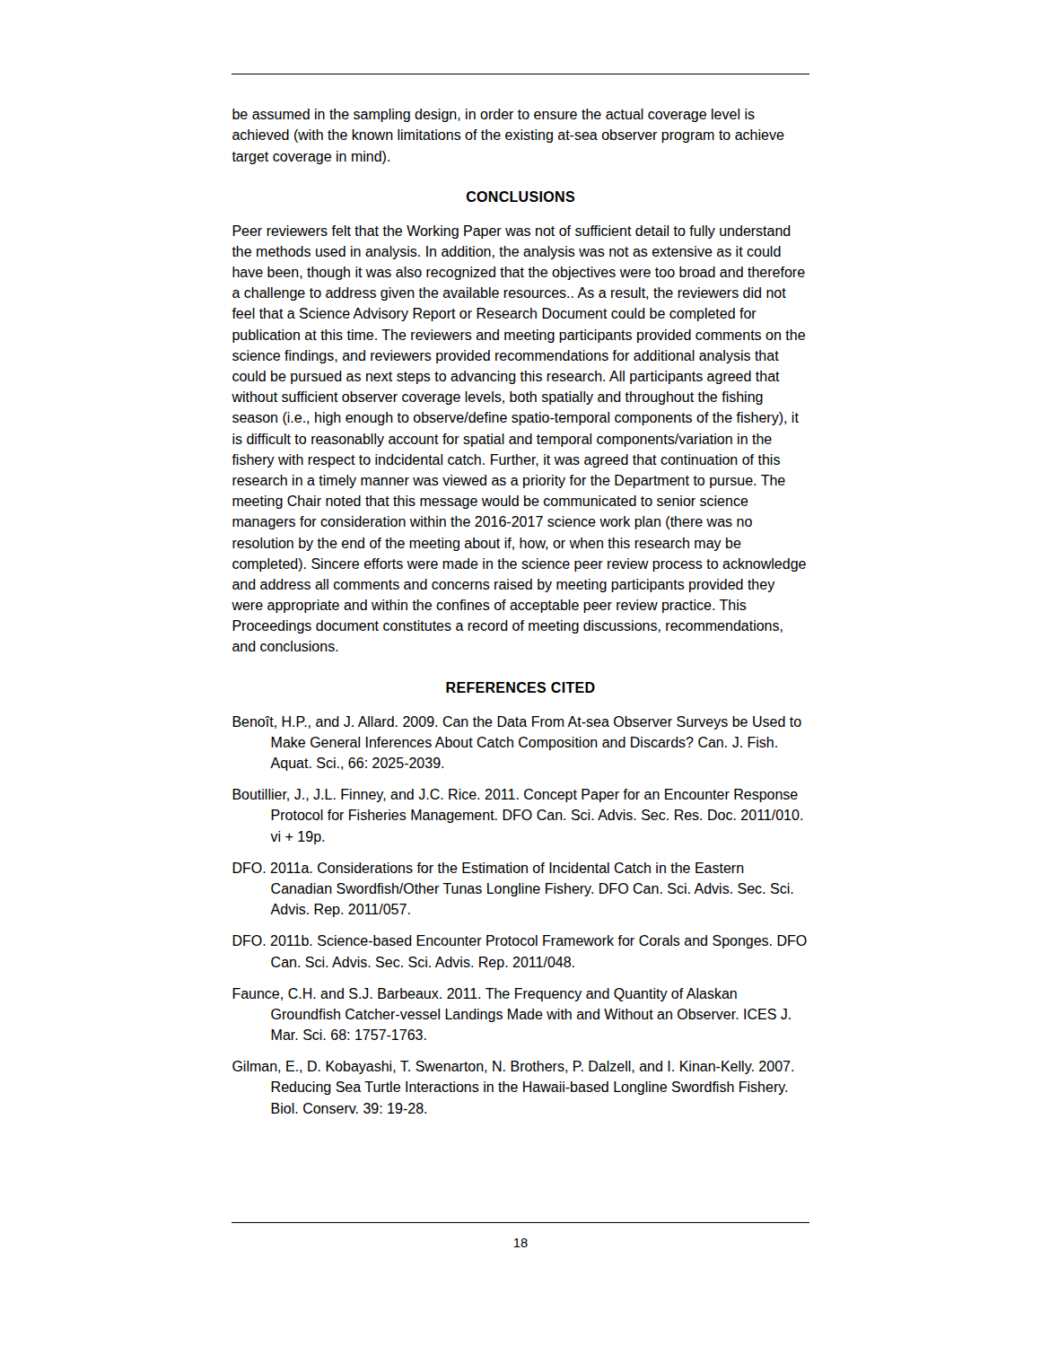be assumed in the sampling design, in order to ensure the actual coverage level is achieved (with the known limitations of the existing at-sea observer program to achieve target coverage in mind).
CONCLUSIONS
Peer reviewers felt that the Working Paper was not of sufficient detail to fully understand the methods used in analysis. In addition, the analysis was not as extensive as it could have been, though it was also recognized that the objectives were too broad and therefore a challenge to address given the available resources.. As a result, the reviewers did not feel that a Science Advisory Report or Research Document could be completed for publication at this time. The reviewers and meeting participants provided comments on the science findings, and reviewers provided recommendations for additional analysis that could be pursued as next steps to advancing this research. All participants agreed that without sufficient observer coverage levels, both spatially and throughout the fishing season (i.e., high enough to observe/define spatio-temporal components of the fishery), it is difficult to reasonablly account for spatial and temporal components/variation in the fishery with respect to indcidental catch. Further, it was agreed that continuation of this research in a timely manner was viewed as a priority for the Department to pursue. The meeting Chair noted that this message would be communicated to senior science managers for consideration within the 2016-2017 science work plan (there was no resolution by the end of the meeting about if, how, or when this research may be completed). Sincere efforts were made in the science peer review process to acknowledge and address all comments and concerns raised by meeting participants provided they were appropriate and within the confines of acceptable peer review practice. This Proceedings document constitutes a record of meeting discussions, recommendations, and conclusions.
REFERENCES CITED
Benoît, H.P., and J. Allard. 2009. Can the Data From At-sea Observer Surveys be Used to Make General Inferences About Catch Composition and Discards? Can. J. Fish. Aquat. Sci., 66: 2025-2039.
Boutillier, J., J.L. Finney, and J.C. Rice. 2011. Concept Paper for an Encounter Response Protocol for Fisheries Management. DFO Can. Sci. Advis. Sec. Res. Doc. 2011/010. vi + 19p.
DFO. 2011a. Considerations for the Estimation of Incidental Catch in the Eastern Canadian Swordfish/Other Tunas Longline Fishery. DFO Can. Sci. Advis. Sec. Sci. Advis. Rep. 2011/057.
DFO. 2011b. Science-based Encounter Protocol Framework for Corals and Sponges. DFO Can. Sci. Advis. Sec. Sci. Advis. Rep. 2011/048.
Faunce, C.H. and S.J. Barbeaux. 2011. The Frequency and Quantity of Alaskan Groundfish Catcher-vessel Landings Made with and Without an Observer. ICES J. Mar. Sci. 68: 1757-1763.
Gilman, E., D. Kobayashi, T. Swenarton, N. Brothers, P. Dalzell, and I. Kinan-Kelly. 2007. Reducing Sea Turtle Interactions in the Hawaii-based Longline Swordfish Fishery. Biol. Conserv. 39: 19-28.
18